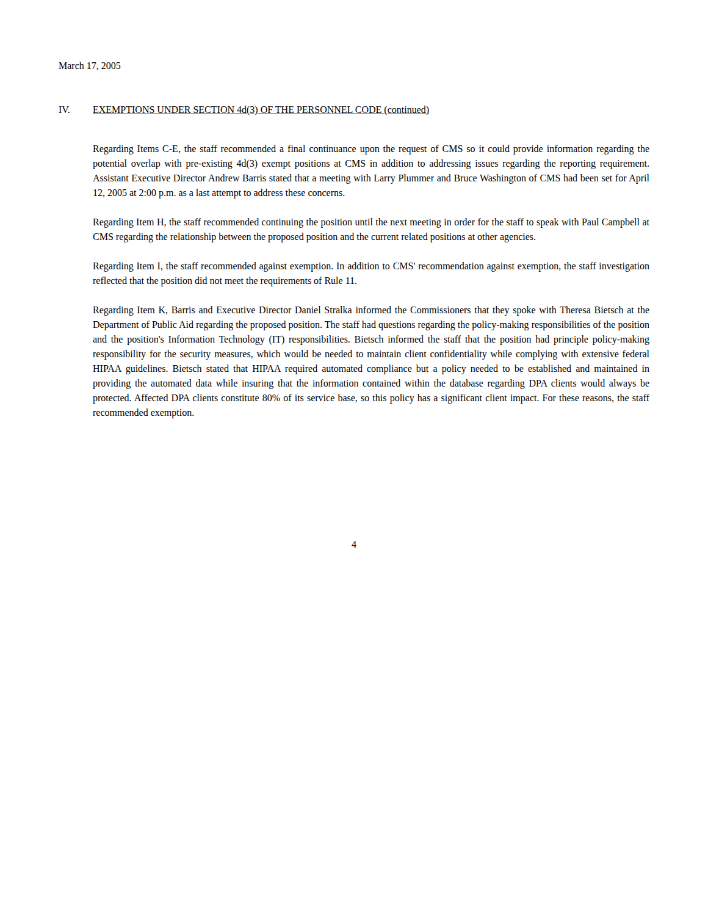March 17, 2005
IV.
EXEMPTIONS UNDER SECTION 4d(3) OF THE PERSONNEL CODE (continued)
Regarding Items C-E, the staff recommended a final continuance upon the request of CMS so it could provide information regarding the potential overlap with pre-existing 4d(3) exempt positions at CMS in addition to addressing issues regarding the reporting requirement. Assistant Executive Director Andrew Barris stated that a meeting with Larry Plummer and Bruce Washington of CMS had been set for April 12, 2005 at 2:00 p.m. as a last attempt to address these concerns.
Regarding Item H, the staff recommended continuing the position until the next meeting in order for the staff to speak with Paul Campbell at CMS regarding the relationship between the proposed position and the current related positions at other agencies.
Regarding Item I, the staff recommended against exemption. In addition to CMS' recommendation against exemption, the staff investigation reflected that the position did not meet the requirements of Rule 11.
Regarding Item K, Barris and Executive Director Daniel Stralka informed the Commissioners that they spoke with Theresa Bietsch at the Department of Public Aid regarding the proposed position. The staff had questions regarding the policy-making responsibilities of the position and the position's Information Technology (IT) responsibilities. Bietsch informed the staff that the position had principle policy-making responsibility for the security measures, which would be needed to maintain client confidentiality while complying with extensive federal HIPAA guidelines. Bietsch stated that HIPAA required automated compliance but a policy needed to be established and maintained in providing the automated data while insuring that the information contained within the database regarding DPA clients would always be protected. Affected DPA clients constitute 80% of its service base, so this policy has a significant client impact. For these reasons, the staff recommended exemption.
4